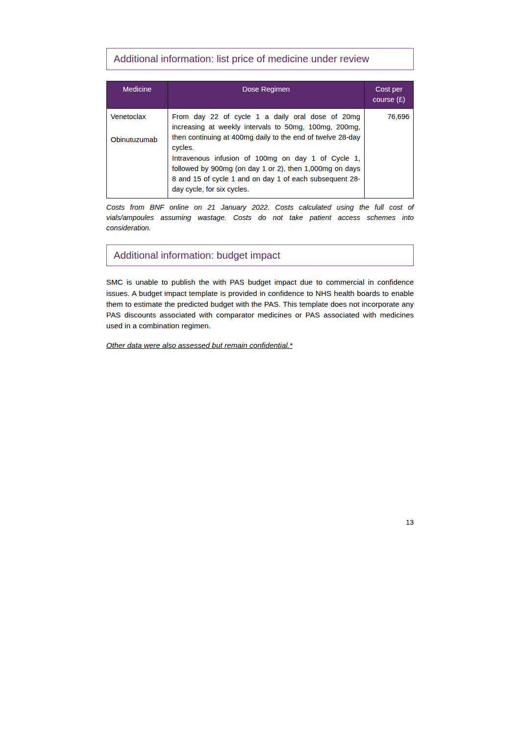Additional information: list price of medicine under review
| Medicine | Dose Regimen | Cost per course (£) |
| --- | --- | --- |
| Venetoclax Obinutuzumab | From day 22 of cycle 1 a daily oral dose of 20mg increasing at weekly intervals to 50mg, 100mg, 200mg, then continuing at 400mg daily to the end of twelve 28-day cycles. Intravenous infusion of 100mg on day 1 of Cycle 1, followed by 900mg (on day 1 or 2), then 1,000mg on days 8 and 15 of cycle 1 and on day 1 of each subsequent 28-day cycle, for six cycles. | 76,696 |
Costs from BNF online on 21 January 2022. Costs calculated using the full cost of vials/ampoules assuming wastage. Costs do not take patient access schemes into consideration.
Additional information: budget impact
SMC is unable to publish the with PAS budget impact due to commercial in confidence issues. A budget impact template is provided in confidence to NHS health boards to enable them to estimate the predicted budget with the PAS. This template does not incorporate any PAS discounts associated with comparator medicines or PAS associated with medicines used in a combination regimen.
Other data were also assessed but remain confidential.*
13